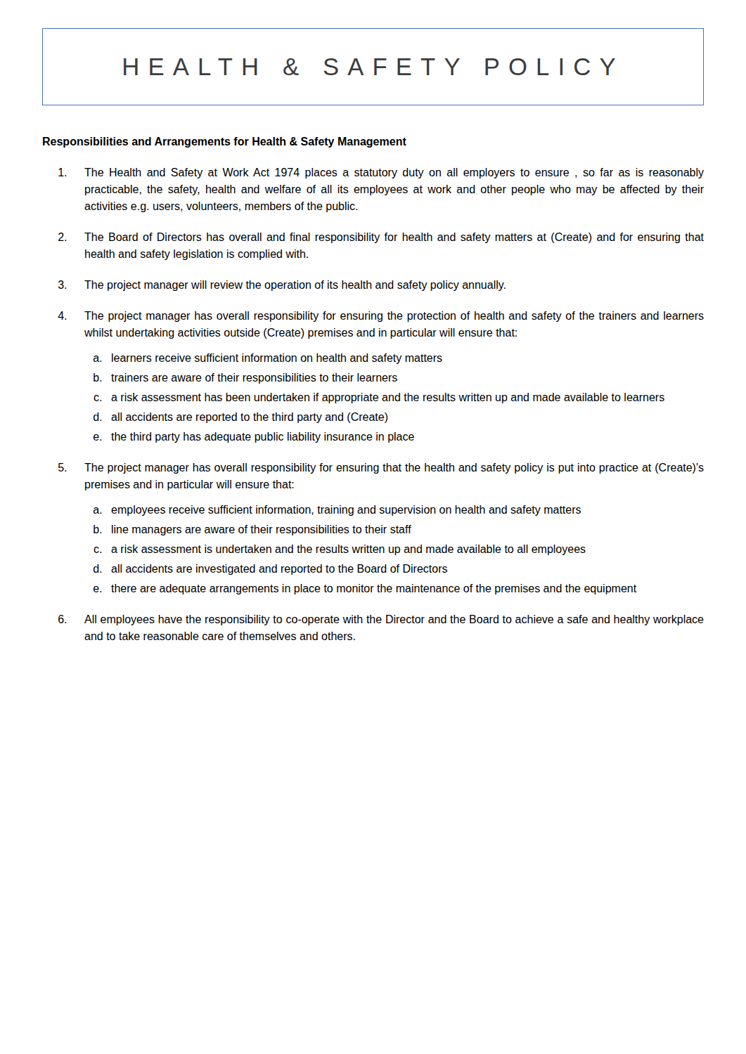HEALTH & SAFETY POLICY
Responsibilities and Arrangements for Health & Safety Management
The Health and Safety at Work Act 1974 places a statutory duty on all employers to ensure , so far as is reasonably practicable, the safety, health and welfare of all its employees at work and other people who may be affected by their activities e.g. users, volunteers, members of the public.
The Board of Directors has overall and final responsibility for health and safety matters at (Create) and for ensuring that health and safety legislation is complied with.
The project manager will review the operation of its health and safety policy annually.
The project manager has overall responsibility for ensuring the protection of health and safety of the trainers and learners whilst undertaking activities outside (Create) premises and in particular will ensure that:
learners receive sufficient information on health and safety matters
trainers are aware of their responsibilities to their learners
a risk assessment has been undertaken if appropriate and the results written up and made available to learners
all accidents are reported to the third party and (Create)
the third party has adequate public liability insurance in place
The project manager has overall responsibility for ensuring that the health and safety policy is put into practice at (Create)'s premises and in particular will ensure that:
employees receive sufficient information, training and supervision on health and safety matters
line managers are aware of their responsibilities to their staff
a risk assessment is undertaken and the results written up and made available to all employees
all accidents are investigated and reported to the Board of Directors
there are adequate arrangements in place to monitor the maintenance of the premises and the equipment
All employees have the responsibility to co-operate with the Director and the Board to achieve a safe and healthy workplace and to take reasonable care of themselves and others.